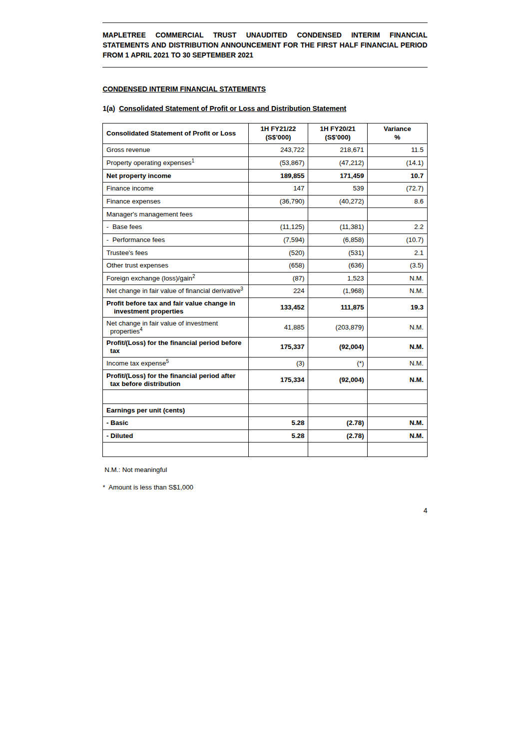MAPLETREE COMMERCIAL TRUST UNAUDITED CONDENSED INTERIM FINANCIAL STATEMENTS AND DISTRIBUTION ANNOUNCEMENT FOR THE FIRST HALF FINANCIAL PERIOD FROM 1 APRIL 2021 TO 30 SEPTEMBER 2021
CONDENSED INTERIM FINANCIAL STATEMENTS
1(a) Consolidated Statement of Profit or Loss and Distribution Statement
| Consolidated Statement of Profit or Loss | 1H FY21/22 (S$’000) | 1H FY20/21 (S$’000) | Variance % |
| --- | --- | --- | --- |
| Gross revenue | 243,722 | 218,671 | 11.5 |
| Property operating expenses 1 | (53,867) | (47,212) | (14.1) |
| Net property income | 189,855 | 171,459 | 10.7 |
| Finance income | 147 | 539 | (72.7) |
| Finance expenses | (36,790) | (40,272) | 8.6 |
| Manager's management fees | | | |
| - Base fees | (11,125) | (11,381) | 2.2 |
| - Performance fees | (7,594) | (6,858) | (10.7) |
| Trustee's fees | (520) | (531) | 2.1 |
| Other trust expenses | (658) | (636) | (3.5) |
| Foreign exchange (loss)/gain 2 | (87) | 1,523 | N.M. |
| Net change in fair value of financial derivative 3 | 224 | (1,968) | N.M. |
| Profit before tax and fair value change in investment properties | 133,452 | 111,875 | 19.3 |
| Net change in fair value of investment properties 4 | 41,885 | (203,879) | N.M. |
| Profit/(Loss) for the financial period before tax | 175,337 | (92,004) | N.M. |
| Income tax expense 5 | (3) | (*) | N.M. |
| Profit/(Loss) for the financial period after tax before distribution | 175,334 | (92,004) | N.M. |
| Earnings per unit (cents) | | | |
| - Basic | 5.28 | (2.78) | N.M. |
| - Diluted | 5.28 | (2.78) | N.M. |
N.M.: Not meaningful
* Amount is less than S$1,000
4